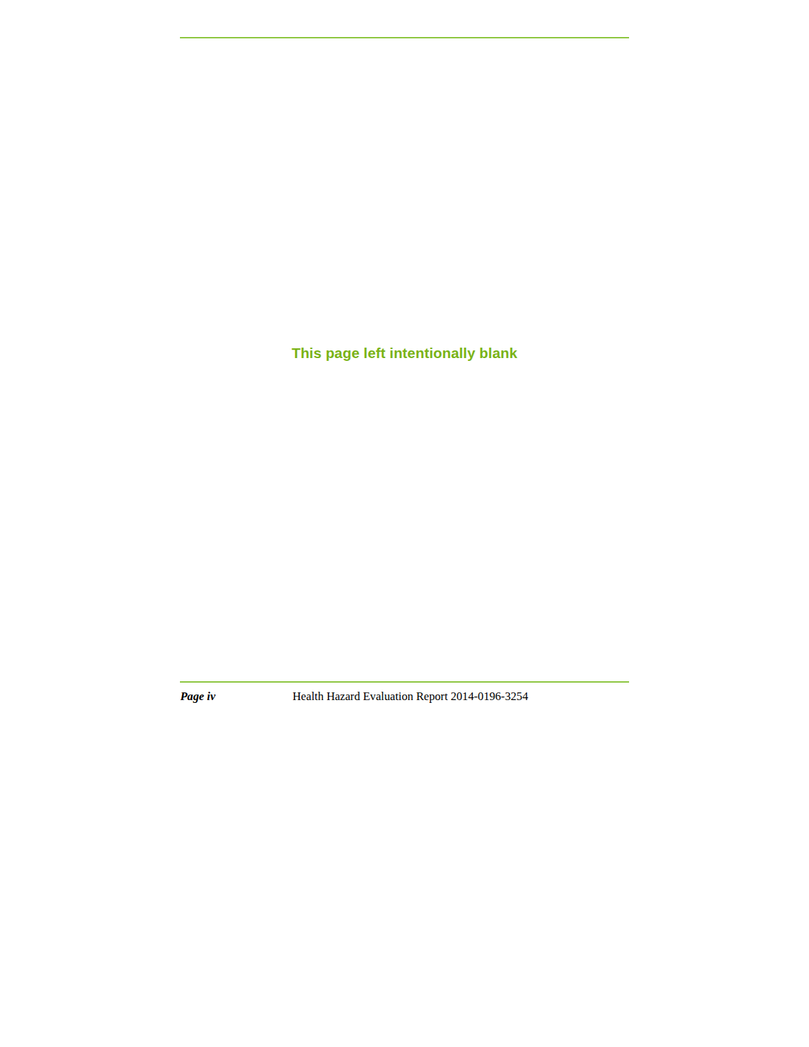This page left intentionally blank
Page iv Health Hazard Evaluation Report 2014-0196-3254